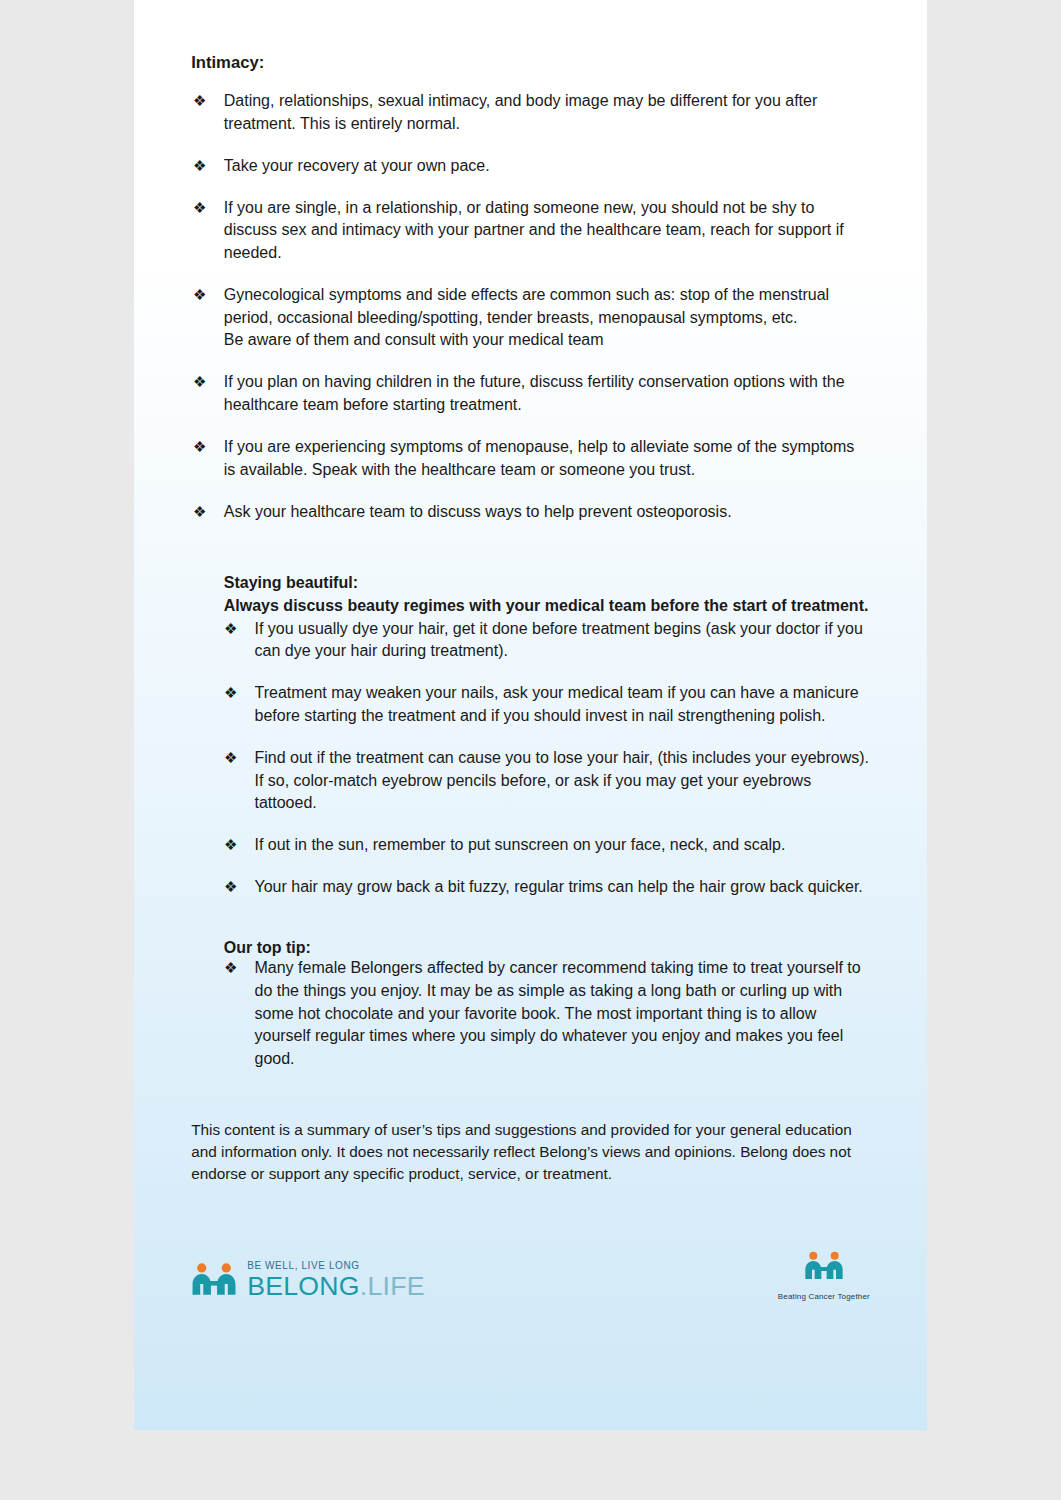Intimacy:
Dating, relationships, sexual intimacy, and body image may be different for you after treatment. This is entirely normal.
Take your recovery at your own pace.
If you are single, in a relationship, or dating someone new, you should not be shy to discuss sex and intimacy with your partner and the healthcare team, reach for support if needed.
Gynecological symptoms and side effects are common such as: stop of the menstrual period, occasional bleeding/spotting, tender breasts, menopausal symptoms, etc.
Be aware of them and consult with your medical team
If you plan on having children in the future, discuss fertility conservation options with the healthcare team before starting treatment.
If you are experiencing symptoms of menopause, help to alleviate some of the symptoms is available. Speak with the healthcare team or someone you trust.
Ask your healthcare team to discuss ways to help prevent osteoporosis.
Staying beautiful: Always discuss beauty regimes with your medical team before the start of treatment.
If you usually dye your hair, get it done before treatment begins (ask your doctor if you can dye your hair during treatment).
Treatment may weaken your nails, ask your medical team if you can have a manicure before starting the treatment and if you should invest in nail strengthening polish.
Find out if the treatment can cause you to lose your hair, (this includes your eyebrows).
If so, color-match eyebrow pencils before, or ask if you may get your eyebrows tattooed.
If out in the sun, remember to put sunscreen on your face, neck, and scalp.
Your hair may grow back a bit fuzzy, regular trims can help the hair grow back quicker.
Our top tip:
Many female Belongers affected by cancer recommend taking time to treat yourself to do the things you enjoy. It may be as simple as taking a long bath or curling up with some hot chocolate and your favorite book. The most important thing is to allow yourself regular times where you simply do whatever you enjoy and makes you feel good.
This content is a summary of user’s tips and suggestions and provided for your general education and information only. It does not necessarily reflect Belong’s views and opinions. Belong does not endorse or support any specific product, service, or treatment.
BE WELL, LIVE LONG
BELONG.LIFE
Beating Cancer Together